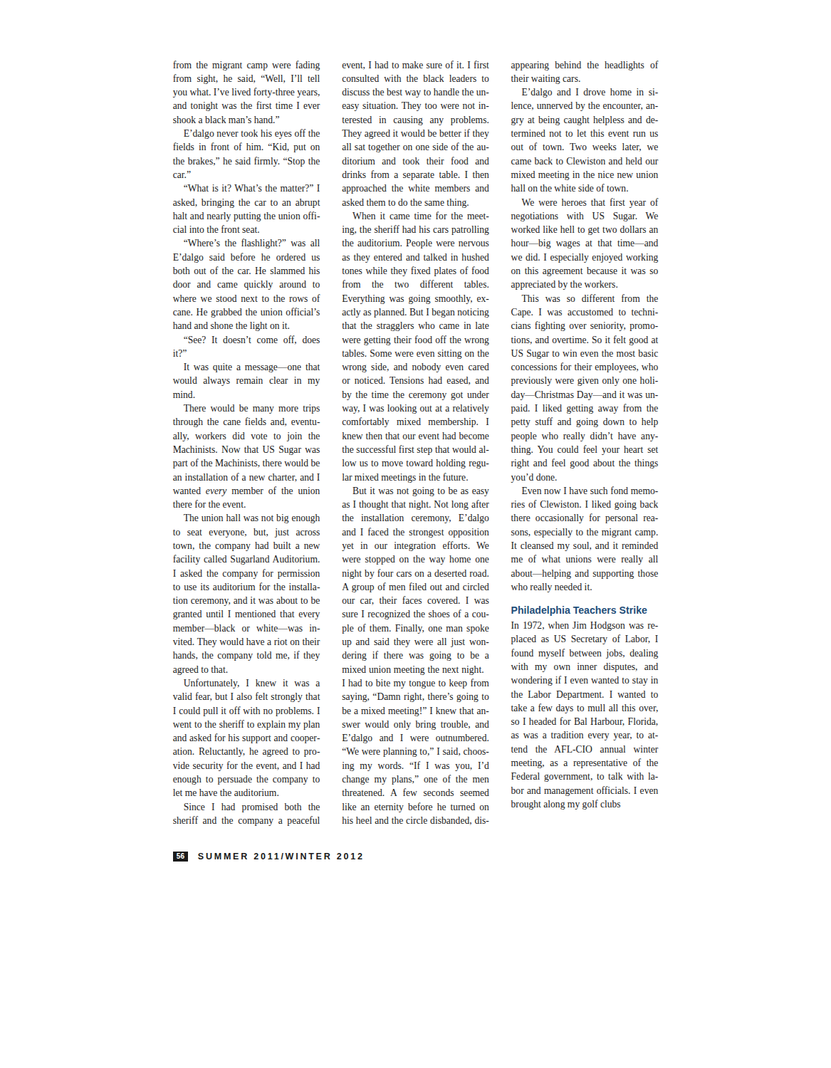from the migrant camp were fading from sight, he said, “Well, I’ll tell you what. I’ve lived forty-three years, and tonight was the first time I ever shook a black man’s hand.”
E’dalgo never took his eyes off the fields in front of him. “Kid, put on the brakes,” he said firmly. “Stop the car.”
“What is it? What’s the matter?” I asked, bringing the car to an abrupt halt and nearly putting the union official into the front seat.
“Where’s the flashlight?” was all E’dalgo said before he ordered us both out of the car. He slammed his door and came quickly around to where we stood next to the rows of cane. He grabbed the union official’s hand and shone the light on it.
“See? It doesn’t come off, does it?”
It was quite a message—one that would always remain clear in my mind.
There would be many more trips through the cane fields and, eventually, workers did vote to join the Machinists. Now that US Sugar was part of the Machinists, there would be an installation of a new charter, and I wanted every member of the union there for the event.
The union hall was not big enough to seat everyone, but, just across town, the company had built a new facility called Sugarland Auditorium. I asked the company for permission to use its auditorium for the installation ceremony, and it was about to be granted until I mentioned that every member—black or white—was invited. They would have a riot on their hands, the company told me, if they agreed to that.
Unfortunately, I knew it was a valid fear, but I also felt strongly that I could pull it off with no problems. I went to the sheriff to explain my plan and asked for his support and cooperation. Reluctantly, he agreed to provide security for the event, and I had enough to persuade the company to let me have the auditorium.
Since I had promised both the sheriff and the company a peaceful event, I had to make sure of it. I first consulted with the black leaders to discuss the best way to handle the uneasy situation. They too were not interested in causing any problems. They agreed it would be better if they all sat together on one side of the auditorium and took their food and drinks from a separate table. I then approached the white members and asked them to do the same thing.
When it came time for the meeting, the sheriff had his cars patrolling the auditorium. People were nervous as they entered and talked in hushed tones while they fixed plates of food from the two different tables. Everything was going smoothly, exactly as planned. But I began noticing that the stragglers who came in late were getting their food off the wrong tables. Some were even sitting on the wrong side, and nobody even cared or noticed. Tensions had eased, and by the time the ceremony got under way, I was looking out at a relatively comfortably mixed membership. I knew then that our event had become the successful first step that would allow us to move toward holding regular mixed meetings in the future.
But it was not going to be as easy as I thought that night. Not long after the installation ceremony, E’dalgo and I faced the strongest opposition yet in our integration efforts. We were stopped on the way home one night by four cars on a deserted road. A group of men filed out and circled our car, their faces covered. I was sure I recognized the shoes of a couple of them. Finally, one man spoke up and said they were all just wondering if there was going to be a mixed union meeting the next night. I had to bite my tongue to keep from saying, “Damn right, there’s going to be a mixed meeting!” I knew that answer would only bring trouble, and E’dalgo and I were outnumbered. “We were planning to,” I said, choosing my words. “If I was you, I’d change my plans,” one of the men threatened. A few seconds seemed like an eternity before he turned on his heel and the circle disbanded, disappearing behind the headlights of their waiting cars.
E’dalgo and I drove home in silence, unnerved by the encounter, angry at being caught helpless and determined not to let this event run us out of town. Two weeks later, we came back to Clewiston and held our mixed meeting in the nice new union hall on the white side of town.
We were heroes that first year of negotiations with US Sugar. We worked like hell to get two dollars an hour—big wages at that time—and we did. I especially enjoyed working on this agreement because it was so appreciated by the workers.
This was so different from the Cape. I was accustomed to technicians fighting over seniority, promotions, and overtime. So it felt good at US Sugar to win even the most basic concessions for their employees, who previously were given only one holiday—Christmas Day—and it was unpaid. I liked getting away from the petty stuff and going down to help people who really didn’t have anything. You could feel your heart set right and feel good about the things you’d done.
Even now I have such fond memories of Clewiston. I liked going back there occasionally for personal reasons, especially to the migrant camp. It cleansed my soul, and it reminded me of what unions were really all about—helping and supporting those who really needed it.
Philadelphia Teachers Strike
In 1972, when Jim Hodgson was replaced as US Secretary of Labor, I found myself between jobs, dealing with my own inner disputes, and wondering if I even wanted to stay in the Labor Department. I wanted to take a few days to mull all this over, so I headed for Bal Harbour, Florida, as was a tradition every year, to attend the AFL-CIO annual winter meeting, as a representative of the Federal government, to talk with labor and management officials. I even brought along my golf clubs
56 Summer 2011/Winter 2012